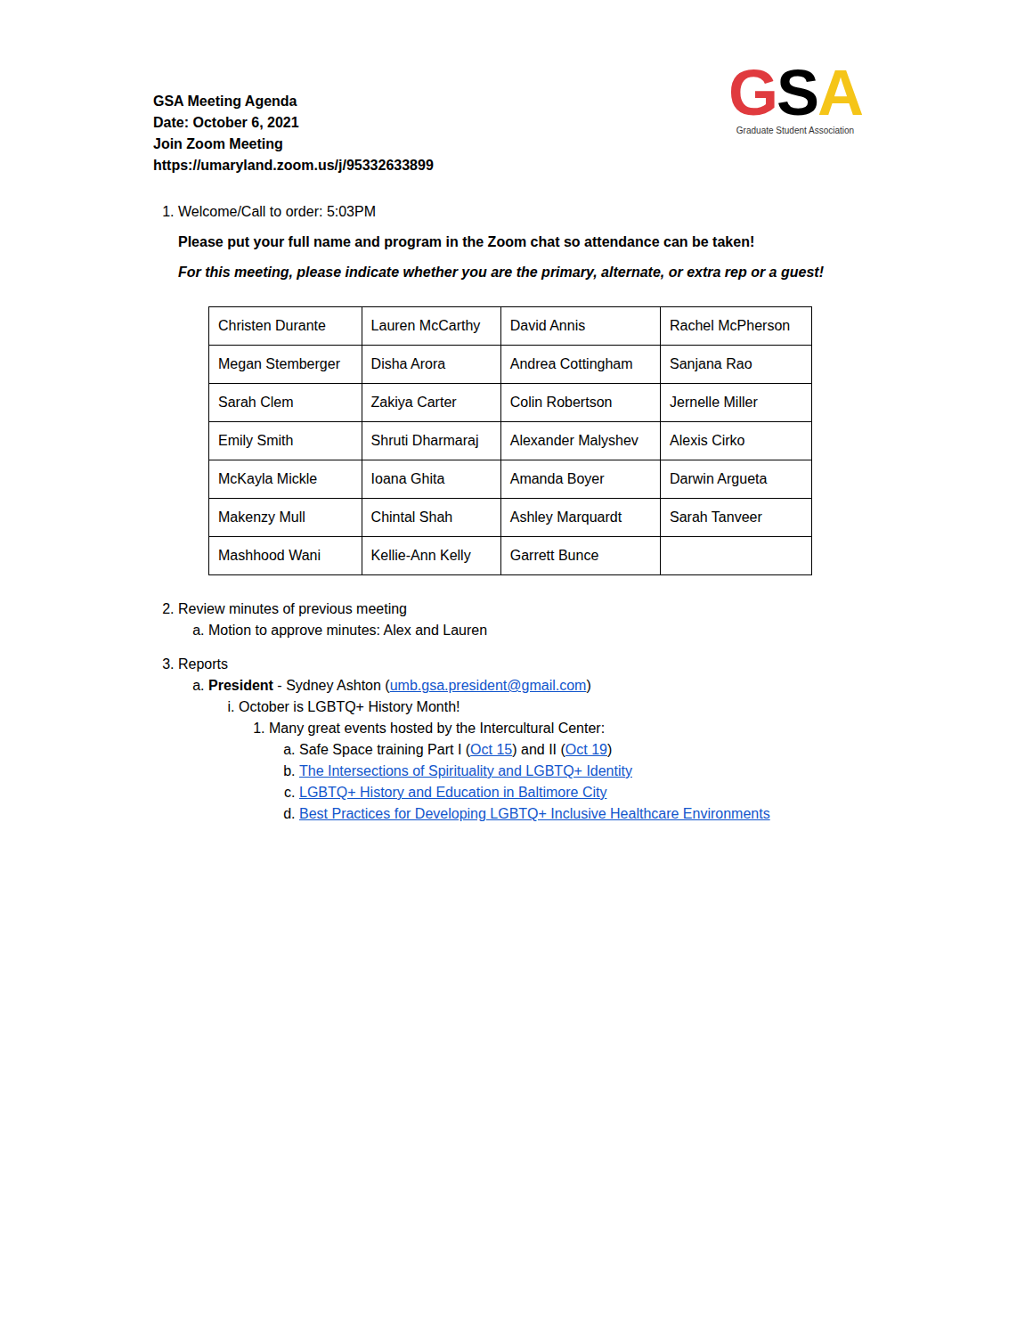GSA
Graduate Student Association
GSA Meeting Agenda
Date: October 6, 2021
Join Zoom Meeting
https://umaryland.zoom.us/j/95332633899
Welcome/Call to order: 5:03PM
Please put your full name and program in the Zoom chat so attendance can be taken!
For this meeting, please indicate whether you are the primary, alternate, or extra rep or a guest!
| Christen Durante | Lauren McCarthy | David Annis | Rachel McPherson |
| Megan Stemberger | Disha Arora | Andrea Cottingham | Sanjana Rao |
| Sarah Clem | Zakiya Carter | Colin Robertson | Jernelle Miller |
| Emily Smith | Shruti Dharmaraj | Alexander Malyshev | Alexis Cirko |
| McKayla Mickle | Ioana Ghita | Amanda Boyer | Darwin Argueta |
| Makenzy Mull | Chintal Shah | Ashley Marquardt | Sarah Tanveer |
| Mashhood Wani | Kellie-Ann Kelly | Garrett Bunce | |
Review minutes of previous meeting
Motion to approve minutes: Alex and Lauren
Reports
President - Sydney Ashton (umb.gsa.president@gmail.com)
October is LGBTQ+ History Month!
Many great events hosted by the Intercultural Center:
Safe Space training Part I (Oct 15) and II (Oct 19)
The Intersections of Spirituality and LGBTQ+ Identity
LGBTQ+ History and Education in Baltimore City
Best Practices for Developing LGBTQ+ Inclusive Healthcare Environments